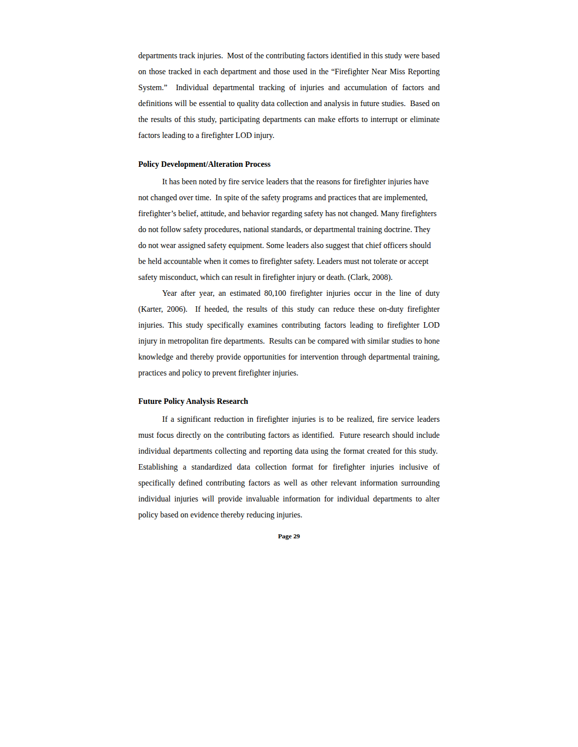departments track injuries. Most of the contributing factors identified in this study were based on those tracked in each department and those used in the “Firefighter Near Miss Reporting System.” Individual departmental tracking of injuries and accumulation of factors and definitions will be essential to quality data collection and analysis in future studies. Based on the results of this study, participating departments can make efforts to interrupt or eliminate factors leading to a firefighter LOD injury.
Policy Development/Alteration Process
It has been noted by fire service leaders that the reasons for firefighter injuries have not changed over time. In spite of the safety programs and practices that are implemented, firefighter’s belief, attitude, and behavior regarding safety has not changed. Many firefighters do not follow safety procedures, national standards, or departmental training doctrine. They do not wear assigned safety equipment. Some leaders also suggest that chief officers should be held accountable when it comes to firefighter safety. Leaders must not tolerate or accept safety misconduct, which can result in firefighter injury or death. (Clark, 2008).
Year after year, an estimated 80,100 firefighter injuries occur in the line of duty (Karter, 2006). If heeded, the results of this study can reduce these on-duty firefighter injuries. This study specifically examines contributing factors leading to firefighter LOD injury in metropolitan fire departments. Results can be compared with similar studies to hone knowledge and thereby provide opportunities for intervention through departmental training, practices and policy to prevent firefighter injuries.
Future Policy Analysis Research
If a significant reduction in firefighter injuries is to be realized, fire service leaders must focus directly on the contributing factors as identified. Future research should include individual departments collecting and reporting data using the format created for this study. Establishing a standardized data collection format for firefighter injuries inclusive of specifically defined contributing factors as well as other relevant information surrounding individual injuries will provide invaluable information for individual departments to alter policy based on evidence thereby reducing injuries.
Page 29